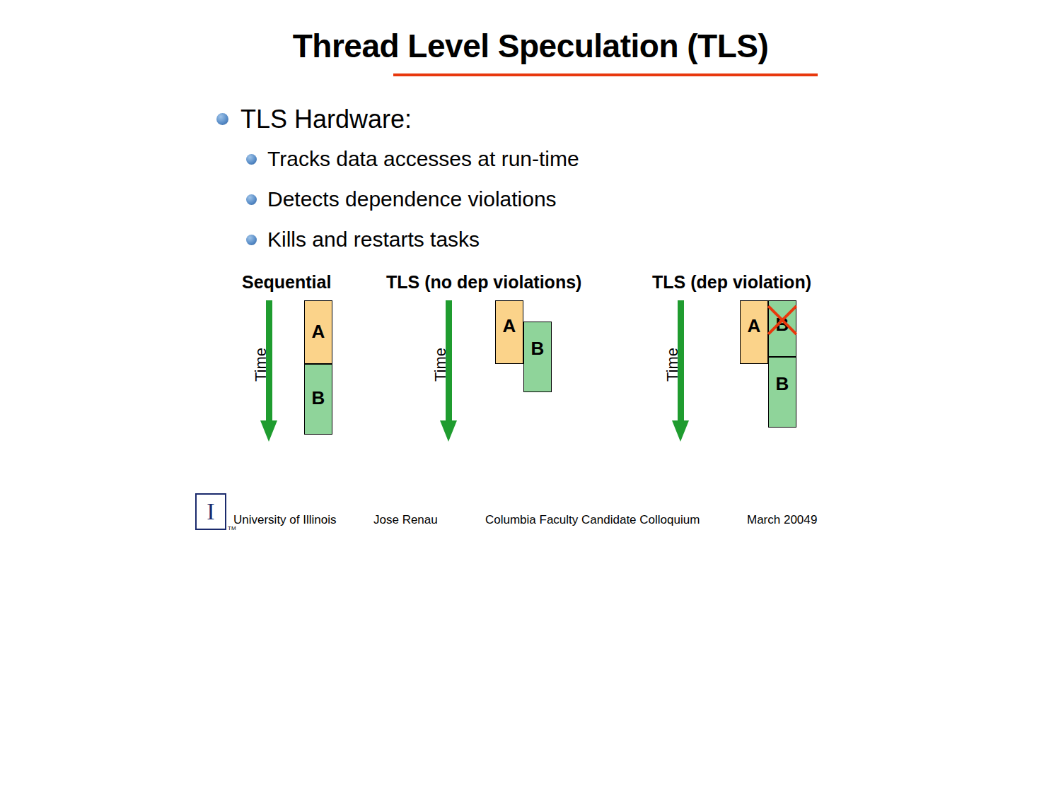Thread Level Speculation (TLS)
TLS Hardware:
Tracks data accesses at run-time
Detects dependence violations
Kills and restarts tasks
Sequential
TLS (no dep violations)
TLS (dep violation)
Time
A
B
Time
A
B
Time
A
B
B
I
TM
University of Illinois
Jose Renau
Columbia Faculty Candidate Colloquium
March 2004
9